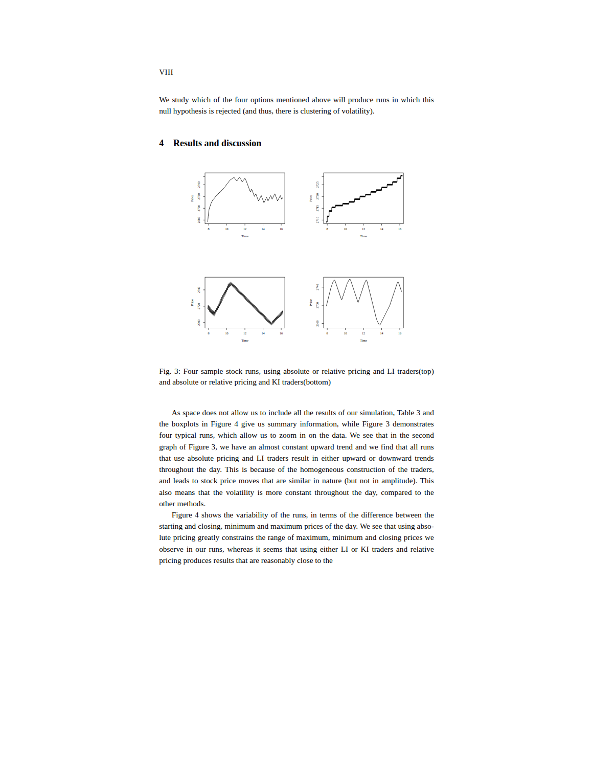VIII
We study which of the four options mentioned above will produce runs in which this null hypothesis is rejected (and thus, there is clustering of volatility).
4 Results and discussion
2680 2700 2720 2740 Price 8 10 12 14 16 Time
2710 2715 2720 2725 Price 8 10 12 14 16 Time
2700 2720 2740 Price 8 10 12 14 16 Time
2660 2700 2740 Price 8 10 12 14 16 Time
Fig. 3: Four sample stock runs, using absolute or relative pricing and LI traders(top) and absolute or relative pricing and KI traders(bottom)
As space does not allow us to include all the results of our simulation, Table 3 and the boxplots in Figure 4 give us summary information, while Figure 3 demonstrates four typical runs, which allow us to zoom in on the data. We see that in the second graph of Figure 3, we have an almost constant upward trend and we find that all runs that use absolute pricing and LI traders result in either upward or downward trends throughout the day. This is because of the homogeneous construction of the traders, and leads to stock price moves that are similar in nature (but not in amplitude). This also means that the volatility is more constant throughout the day, compared to the other methods.
Figure 4 shows the variability of the runs, in terms of the difference between the starting and closing, minimum and maximum prices of the day. We see that using absolute pricing greatly constrains the range of maximum, minimum and closing prices we observe in our runs, whereas it seems that using either LI or KI traders and relative pricing produces results that are reasonably close to the